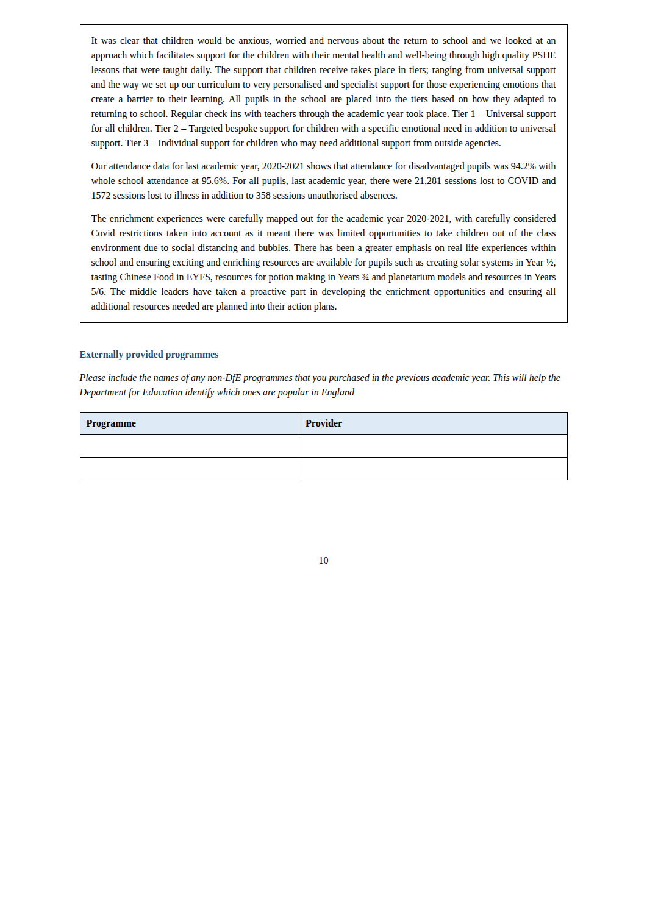It was clear that children would be anxious, worried and nervous about the return to school and we looked at an approach which facilitates support for the children with their mental health and well-being through high quality PSHE lessons that were taught daily. The support that children receive takes place in tiers; ranging from universal support and the way we set up our curriculum to very personalised and specialist support for those experiencing emotions that create a barrier to their learning. All pupils in the school are placed into the tiers based on how they adapted to returning to school. Regular check ins with teachers through the academic year took place. Tier 1 – Universal support for all children. Tier 2 – Targeted bespoke support for children with a specific emotional need in addition to universal support. Tier 3 – Individual support for children who may need additional support from outside agencies.
Our attendance data for last academic year, 2020-2021 shows that attendance for disadvantaged pupils was 94.2% with whole school attendance at 95.6%. For all pupils, last academic year, there were 21,281 sessions lost to COVID and 1572 sessions lost to illness in addition to 358 sessions unauthorised absences.
The enrichment experiences were carefully mapped out for the academic year 2020-2021, with carefully considered Covid restrictions taken into account as it meant there was limited opportunities to take children out of the class environment due to social distancing and bubbles. There has been a greater emphasis on real life experiences within school and ensuring exciting and enriching resources are available for pupils such as creating solar systems in Year ½, tasting Chinese Food in EYFS, resources for potion making in Years ¾ and planetarium models and resources in Years 5/6. The middle leaders have taken a proactive part in developing the enrichment opportunities and ensuring all additional resources needed are planned into their action plans.
Externally provided programmes
Please include the names of any non-DfE programmes that you purchased in the previous academic year. This will help the Department for Education identify which ones are popular in England
| Programme | Provider |
| --- | --- |
10